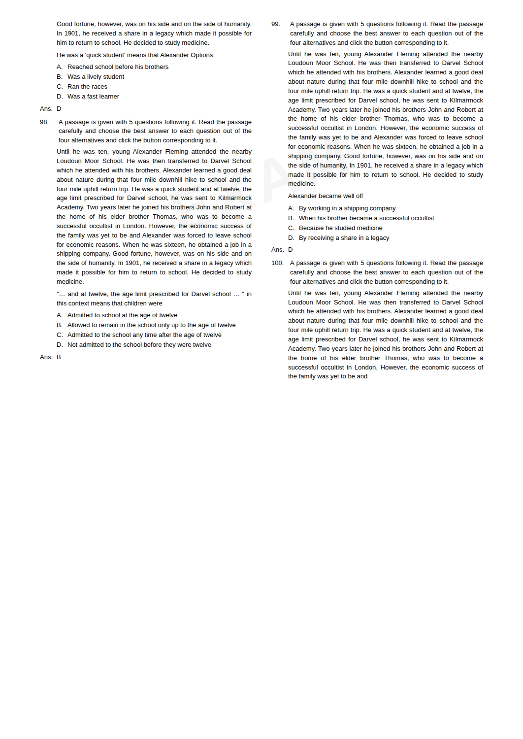EXAM
Good fortune, however, was on his side and on the side of humanity. In 1901, he received a share in a legacy which made it possible for him to return to school. He decided to study medicine.
He was a 'quick student' means that Alexander Options:
A. Reached school before his brothers
B. Was a lively student
C. Ran the races
D. Was a fast learner
Ans. D
98.
A passage is given with 5 questions following it. Read the passage carefully and choose the best answer to each question out of the four alternatives and click the button corresponding to it.
Until he was ten, young Alexander Fleming attended the nearby Loudoun Moor School. He was then transferred to Darvel School which he attended with his brothers. Alexander learned a good deal about nature during that four mile downhill hike to school and the four mile uphill return trip. He was a quick student and at twelve, the age limit prescribed for Darvel school, he was sent to Kilmarmock Academy. Two years later he joined his brothers John and Robert at the home of his elder brother Thomas, who was to become a successful occultist in London. However, the economic success of the family was yet to be and Alexander was forced to leave school for economic reasons. When he was sixteen, he obtained a job in a shipping company. Good fortune, however, was on his side and on the side of humanity. In 1901, he received a share in a legacy which made it possible for him to return to school. He decided to study medicine.
"… and at twelve, the age limit prescribed for Darvel school … " in this context means that children were
A. Admitted to school at the age of twelve
B. Allowed to remain in the school only up to the age of twelve
C. Admitted to the school any time after the age of twelve
D. Not admitted to the school before they were twelve
Ans. B
99.
A passage is given with 5 questions following it. Read the passage carefully and choose the best answer to each question out of the four alternatives and click the button corresponding to it.
Until he was ten, young Alexander Fleming attended the nearby Loudoun Moor School. He was then transferred to Darvel School which he attended with his brothers. Alexander learned a good deal about nature during that four mile downhill hike to school and the four mile uphill return trip. He was a quick student and at twelve, the age limit prescribed for Darvel school, he was sent to Kilmarmock Academy. Two years later he joined his brothers John and Robert at the home of his elder brother Thomas, who was to become a successful occultist in London. However, the economic success of the family was yet to be and Alexander was forced to leave school for economic reasons. When he was sixteen, he obtained a job in a shipping company. Good fortune, however, was on his side and on the side of humanity. In 1901, he received a share in a legacy which made it possible for him to return to school. He decided to study medicine.
Alexander became well off
A. By working in a shipping company
B. When his brother became a successful occultist
C. Because he studied medicine
D. By receiving a share in a legacy
Ans. D
100.
A passage is given with 5 questions following it. Read the passage carefully and choose the best answer to each question out of the four alternatives and click the button corresponding to it.
Until he was ten, young Alexander Fleming attended the nearby Loudoun Moor School. He was then transferred to Darvel School which he attended with his brothers. Alexander learned a good deal about nature during that four mile downhill hike to school and the four mile uphill return trip. He was a quick student and at twelve, the age limit prescribed for Darvel school, he was sent to Kilmarmock Academy. Two years later he joined his brothers John and Robert at the home of his elder brother Thomas, who was to become a successful occultist in London. However, the economic success of the family was yet to be and